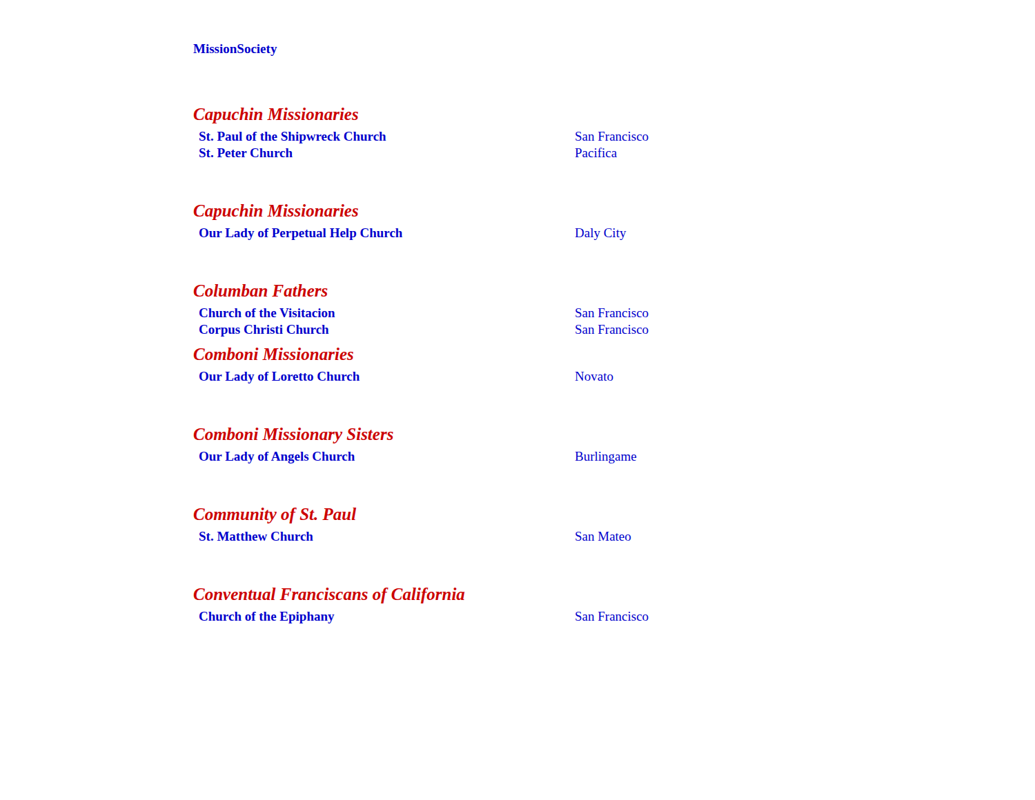MissionSociety
Capuchin Missionaries
| St. Paul of the Shipwreck Church | San Francisco |
| St. Peter Church | Pacifica |
Capuchin Missionaries
| Our Lady of Perpetual Help Church | Daly City |
Columban Fathers
| Church of the Visitacion | San Francisco |
| Corpus Christi Church | San Francisco |
Comboni Missionaries
| Our Lady of Loretto Church | Novato |
Comboni Missionary Sisters
| Our Lady of Angels Church | Burlingame |
Community of St. Paul
| St. Matthew Church | San Mateo |
Conventual Franciscans of California
| Church of the Epiphany | San Francisco |